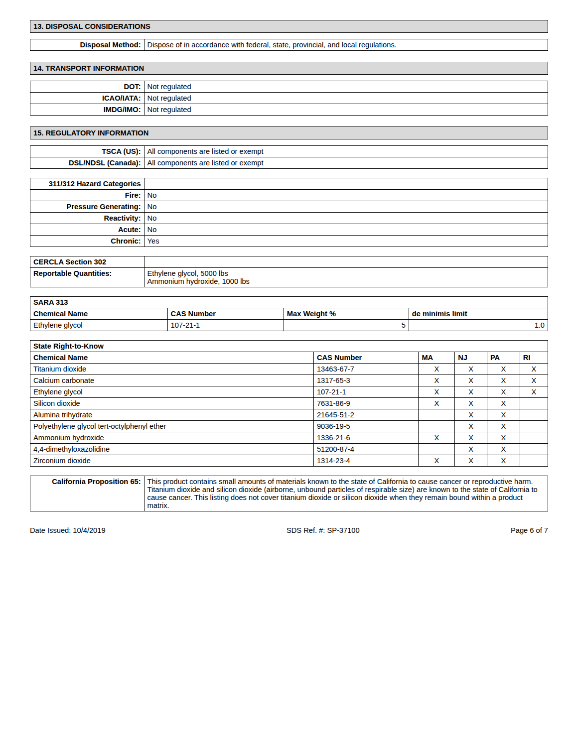13. DISPOSAL CONSIDERATIONS
| Disposal Method: | Dispose of in accordance with federal, state, provincial, and local regulations. |
14. TRANSPORT INFORMATION
| DOT: | Not regulated |
| ICAO/IATA: | Not regulated |
| IMDG/IMO: | Not regulated |
15. REGULATORY INFORMATION
| TSCA (US): | All components are listed or exempt |
| DSL/NDSL (Canada): | All components are listed or exempt |
| 311/312 Hazard Categories | |
| Fire: | No |
| Pressure Generating: | No |
| Reactivity: | No |
| Acute: | No |
| Chronic: | Yes |
| CERCLA Section 302 | |
| Reportable Quantities: | Ethylene glycol, 5000 lbs Ammonium hydroxide, 1000 lbs |
| SARA 313 |
| Chemical Name | CAS Number | Max Weight % | de minimis limit |
| Ethylene glycol | 107-21-1 | 5 | 1.0 |
| State Right-to-Know |
| Chemical Name | CAS Number | MA | NJ | PA | RI |
| Titanium dioxide | 13463-67-7 | X | X | X | X |
| Calcium carbonate | 1317-65-3 | X | X | X | X |
| Ethylene glycol | 107-21-1 | X | X | X | X |
| Silicon dioxide | 7631-86-9 | X | X | X | |
| Alumina trihydrate | 21645-51-2 | | X | X | |
| Polyethylene glycol tert-octylphenyl ether | 9036-19-5 | | X | X | |
| Ammonium hydroxide | 1336-21-6 | X | X | X | |
| 4,4-dimethyloxazolidine | 51200-87-4 | | X | X | |
| Zirconium dioxide | 1314-23-4 | X | X | X | |
| California Proposition 65: | This product contains small amounts of materials known to the state of California to cause cancer or reproductive harm. Titanium dioxide and silicon dioxide (airborne, unbound particles of respirable size) are known to the state of California to cause cancer. This listing does not cover titanium dioxide or silicon dioxide when they remain bound within a product matrix. |
Date Issued: 10/4/2019 SDS Ref. #: SP-37100 Page 6 of 7